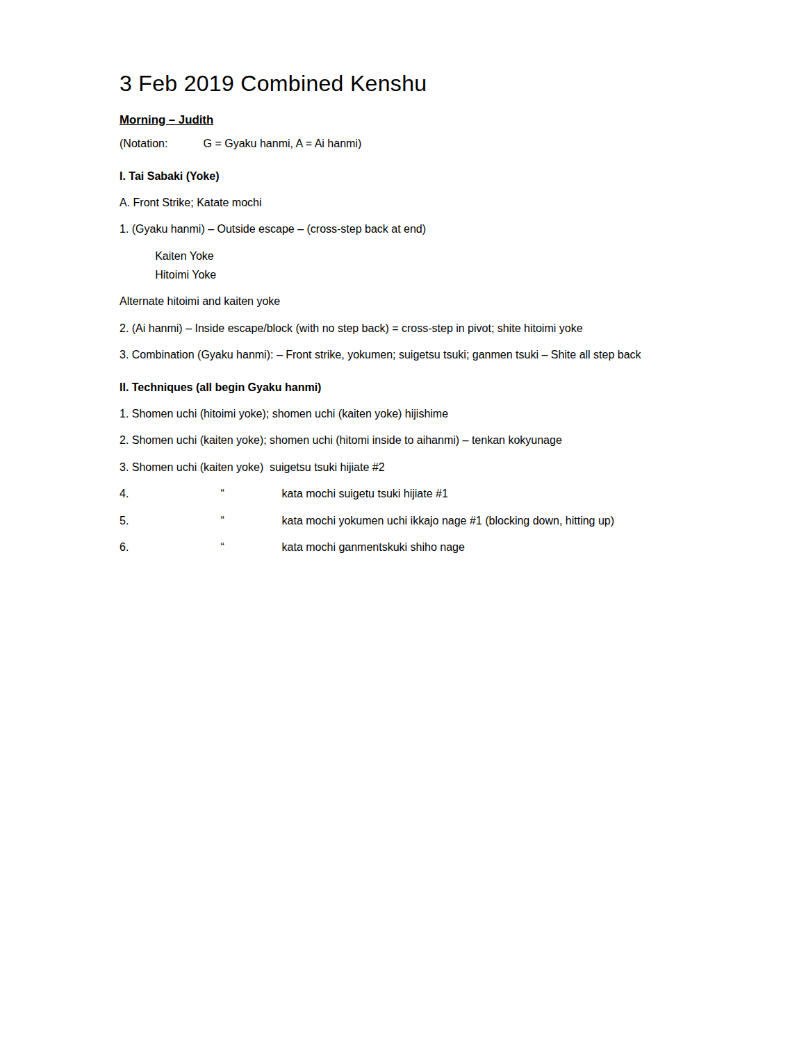3 Feb 2019 Combined Kenshu
Morning – Judith
(Notation: G = Gyaku hanmi, A = Ai hanmi)
I. Tai Sabaki (Yoke)
A. Front Strike; Katate mochi
1. (Gyaku hanmi) – Outside escape – (cross-step back at end)
Kaiten Yoke
Hitoimi Yoke
Alternate hitoimi and kaiten yoke
2. (Ai hanmi) – Inside escape/block (with no step back) = cross-step in pivot; shite hitoimi yoke
3. Combination (Gyaku hanmi): – Front strike, yokumen; suigetsu tsuki; ganmen tsuki – Shite all step back
II. Techniques (all begin Gyaku hanmi)
1. Shomen uchi (hitoimi yoke); shomen uchi (kaiten yoke) hijishime
2. Shomen uchi (kaiten yoke); shomen uchi (hitomi inside to aihanmi) – tenkan kokyunage
3. Shomen uchi (kaiten yoke) suigetsu tsuki hijiate #2
4.
“
kata mochi suigetu tsuki hijiate #1
5.
“
kata mochi yokumen uchi ikkajo nage #1 (blocking down, hitting up)
6.
“
kata mochi ganmentskuki shiho nage